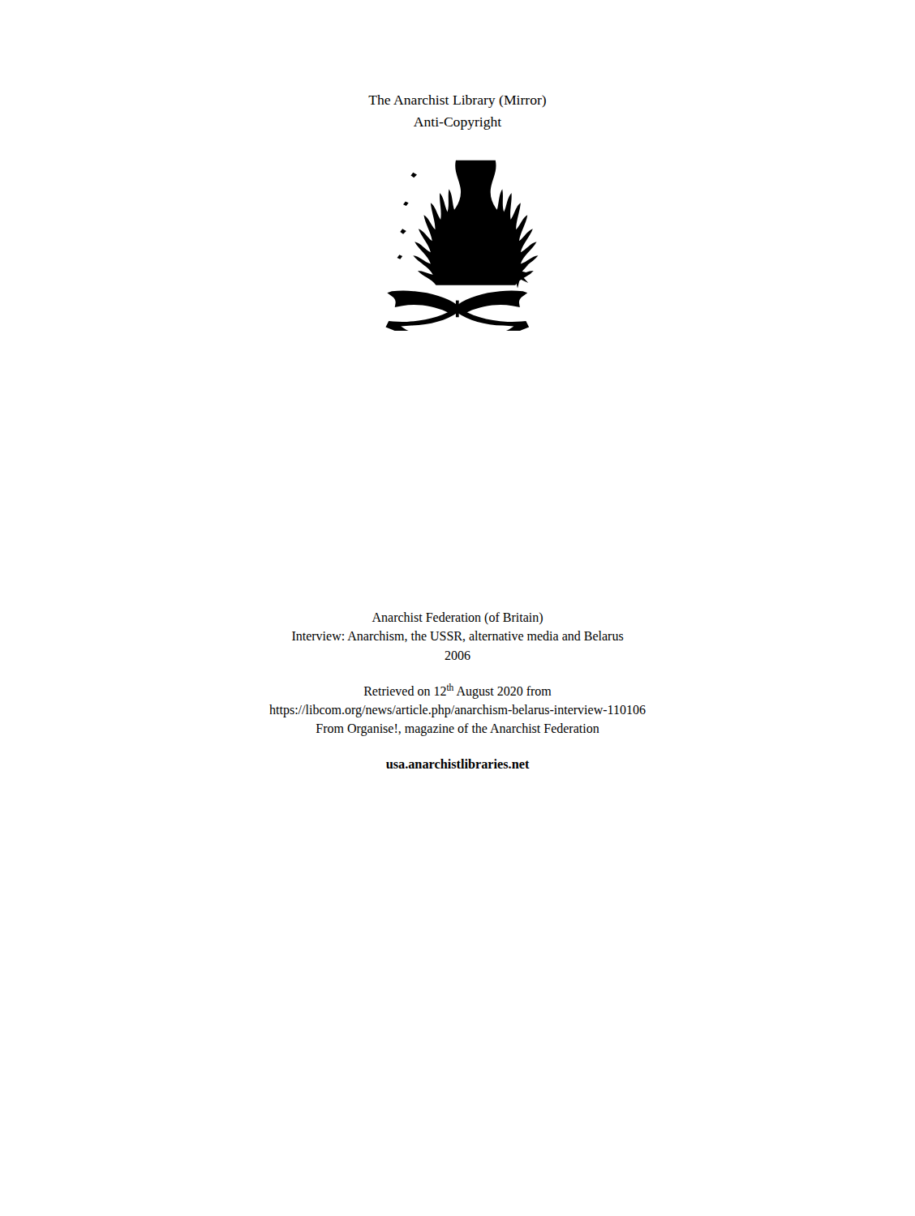The Anarchist Library (Mirror)
Anti-Copyright
Anarchist Federation (of Britain)
Interview: Anarchism, the USSR, alternative media and Belarus
2006
Retrieved on 12th August 2020 from
https://libcom.org/news/article.php/anarchism-belarus-interview-110106
From Organise!, magazine of the Anarchist Federation
usa.anarchistlibraries.net